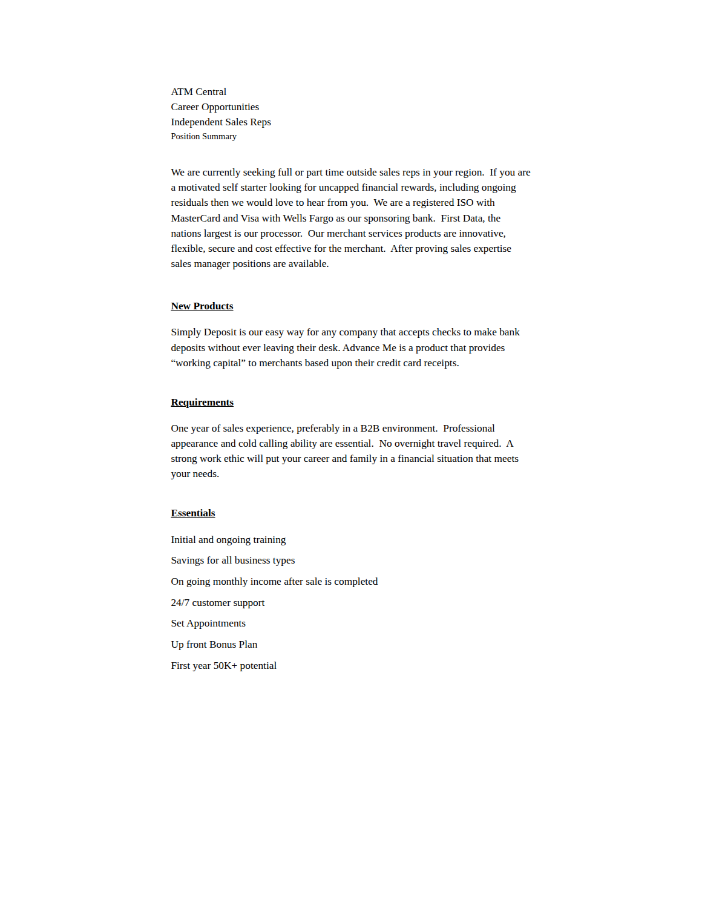ATM Central
Career Opportunities
Independent Sales Reps
Position Summary
We are currently seeking full or part time outside sales reps in your region. If you are a motivated self starter looking for uncapped financial rewards, including ongoing residuals then we would love to hear from you. We are a registered ISO with MasterCard and Visa with Wells Fargo as our sponsoring bank. First Data, the nations largest is our processor. Our merchant services products are innovative, flexible, secure and cost effective for the merchant. After proving sales expertise sales manager positions are available.
New Products
Simply Deposit is our easy way for any company that accepts checks to make bank deposits without ever leaving their desk. Advance Me is a product that provides “working capital” to merchants based upon their credit card receipts.
Requirements
One year of sales experience, preferably in a B2B environment. Professional appearance and cold calling ability are essential. No overnight travel required. A strong work ethic will put your career and family in a financial situation that meets your needs.
Essentials
Initial and ongoing training
Savings for all business types
On going monthly income after sale is completed
24/7 customer support
Set Appointments
Up front Bonus Plan
First year 50K+ potential